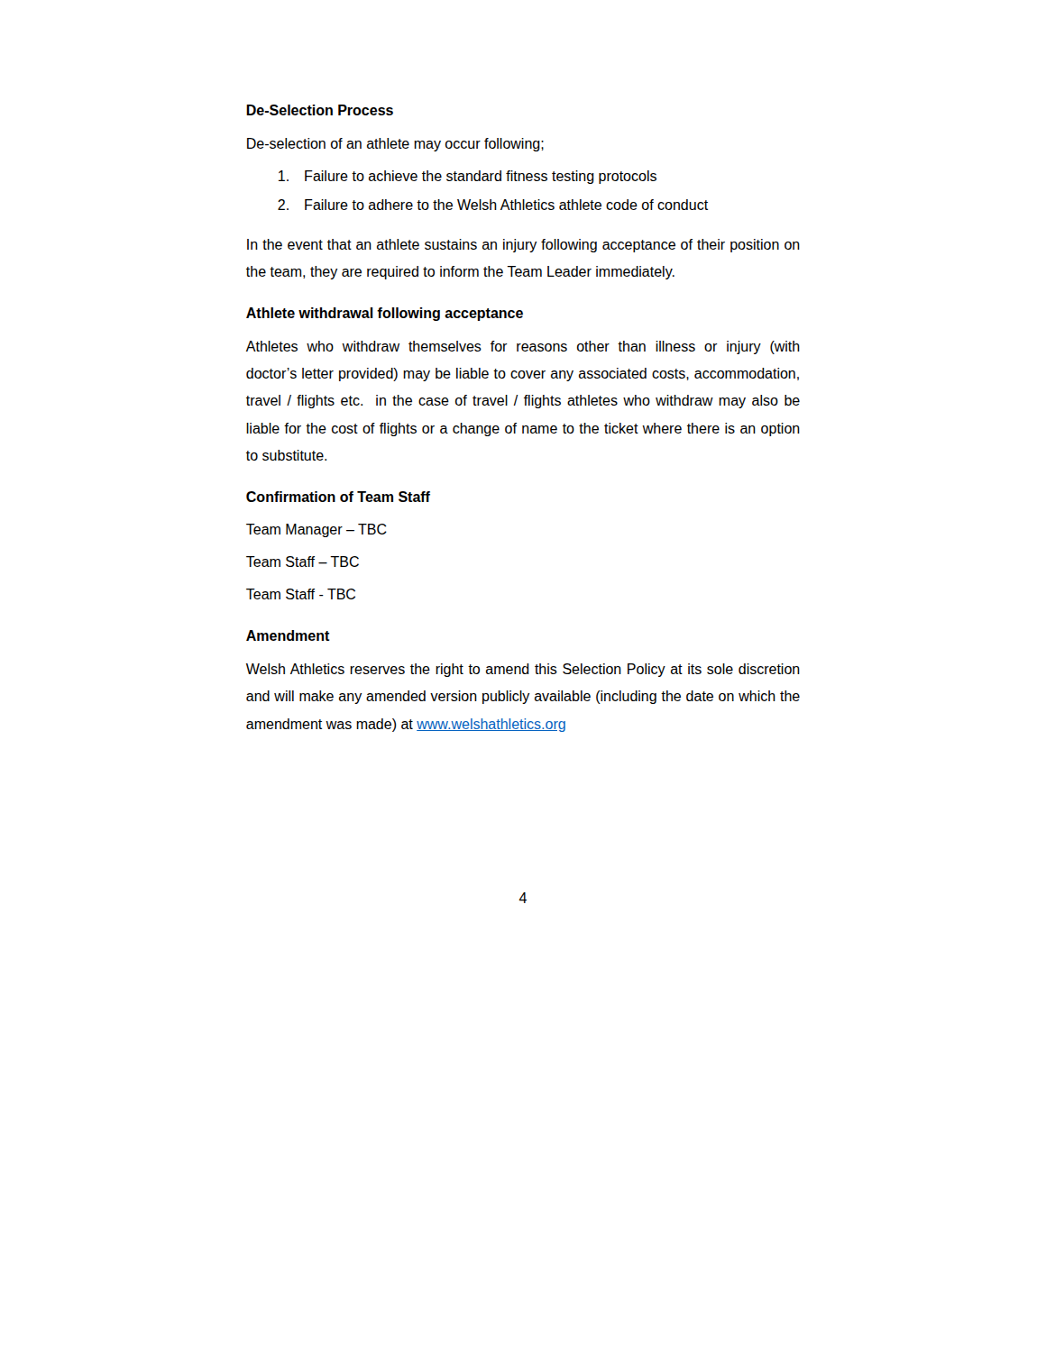De-Selection Process
De-selection of an athlete may occur following;
Failure to achieve the standard fitness testing protocols
Failure to adhere to the Welsh Athletics athlete code of conduct
In the event that an athlete sustains an injury following acceptance of their position on the team, they are required to inform the Team Leader immediately.
Athlete withdrawal following acceptance
Athletes who withdraw themselves for reasons other than illness or injury (with doctor’s letter provided) may be liable to cover any associated costs, accommodation, travel / flights etc. in the case of travel / flights athletes who withdraw may also be liable for the cost of flights or a change of name to the ticket where there is an option to substitute.
Confirmation of Team Staff
Team Manager – TBC
Team Staff – TBC
Team Staff - TBC
Amendment
Welsh Athletics reserves the right to amend this Selection Policy at its sole discretion and will make any amended version publicly available (including the date on which the amendment was made) at www.welshathletics.org
4